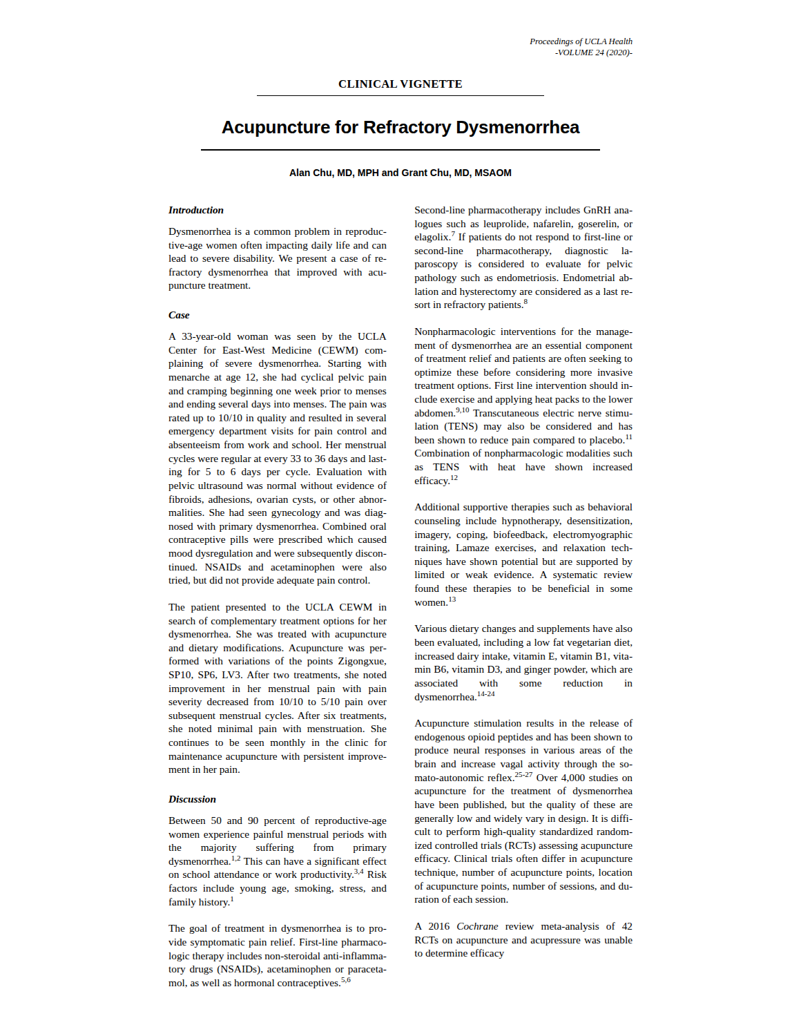Proceedings of UCLA Health -VOLUME 24 (2020)-
CLINICAL VIGNETTE
Acupuncture for Refractory Dysmenorrhea
Alan Chu, MD, MPH and Grant Chu, MD, MSAOM
Introduction
Dysmenorrhea is a common problem in reproductive-age women often impacting daily life and can lead to severe disability. We present a case of refractory dysmenorrhea that improved with acupuncture treatment.
Case
A 33-year-old woman was seen by the UCLA Center for East-West Medicine (CEWM) complaining of severe dysmenorrhea. Starting with menarche at age 12, she had cyclical pelvic pain and cramping beginning one week prior to menses and ending several days into menses. The pain was rated up to 10/10 in quality and resulted in several emergency department visits for pain control and absenteeism from work and school. Her menstrual cycles were regular at every 33 to 36 days and lasting for 5 to 6 days per cycle. Evaluation with pelvic ultrasound was normal without evidence of fibroids, adhesions, ovarian cysts, or other abnormalities. She had seen gynecology and was diagnosed with primary dysmenorrhea. Combined oral contraceptive pills were prescribed which caused mood dysregulation and were subsequently discontinued. NSAIDs and acetaminophen were also tried, but did not provide adequate pain control.
The patient presented to the UCLA CEWM in search of complementary treatment options for her dysmenorrhea. She was treated with acupuncture and dietary modifications. Acupuncture was performed with variations of the points Zigongxue, SP10, SP6, LV3. After two treatments, she noted improvement in her menstrual pain with pain severity decreased from 10/10 to 5/10 pain over subsequent menstrual cycles. After six treatments, she noted minimal pain with menstruation. She continues to be seen monthly in the clinic for maintenance acupuncture with persistent improvement in her pain.
Discussion
Between 50 and 90 percent of reproductive-age women experience painful menstrual periods with the majority suffering from primary dysmenorrhea.1,2 This can have a significant effect on school attendance or work productivity.3,4 Risk factors include young age, smoking, stress, and family history.1
The goal of treatment in dysmenorrhea is to provide symptomatic pain relief. First-line pharmacologic therapy includes non-steroidal anti-inflammatory drugs (NSAIDs), acetaminophen or paracetamol, as well as hormonal contraceptives.5,6
Second-line pharmacotherapy includes GnRH analogues such as leuprolide, nafarelin, goserelin, or elagolix.7 If patients do not respond to first-line or second-line pharmacotherapy, diagnostic laparoscopy is considered to evaluate for pelvic pathology such as endometriosis. Endometrial ablation and hysterectomy are considered as a last resort in refractory patients.8
Nonpharmacologic interventions for the management of dysmenorrhea are an essential component of treatment relief and patients are often seeking to optimize these before considering more invasive treatment options. First line intervention should include exercise and applying heat packs to the lower abdomen.9,10 Transcutaneous electric nerve stimulation (TENS) may also be considered and has been shown to reduce pain compared to placebo.11 Combination of nonpharmacologic modalities such as TENS with heat have shown increased efficacy.12
Additional supportive therapies such as behavioral counseling include hypnotherapy, desensitization, imagery, coping, biofeedback, electromyographic training, Lamaze exercises, and relaxation techniques have shown potential but are supported by limited or weak evidence. A systematic review found these therapies to be beneficial in some women.13
Various dietary changes and supplements have also been evaluated, including a low fat vegetarian diet, increased dairy intake, vitamin E, vitamin B1, vitamin B6, vitamin D3, and ginger powder, which are associated with some reduction in dysmenorrhea.14-24
Acupuncture stimulation results in the release of endogenous opioid peptides and has been shown to produce neural responses in various areas of the brain and increase vagal activity through the somato-autonomic reflex.25-27 Over 4,000 studies on acupuncture for the treatment of dysmenorrhea have been published, but the quality of these are generally low and widely vary in design. It is difficult to perform high-quality standardized randomized controlled trials (RCTs) assessing acupuncture efficacy. Clinical trials often differ in acupuncture technique, number of acupuncture points, location of acupuncture points, number of sessions, and duration of each session.
A 2016 Cochrane review meta-analysis of 42 RCTs on acupuncture and acupressure was unable to determine efficacy